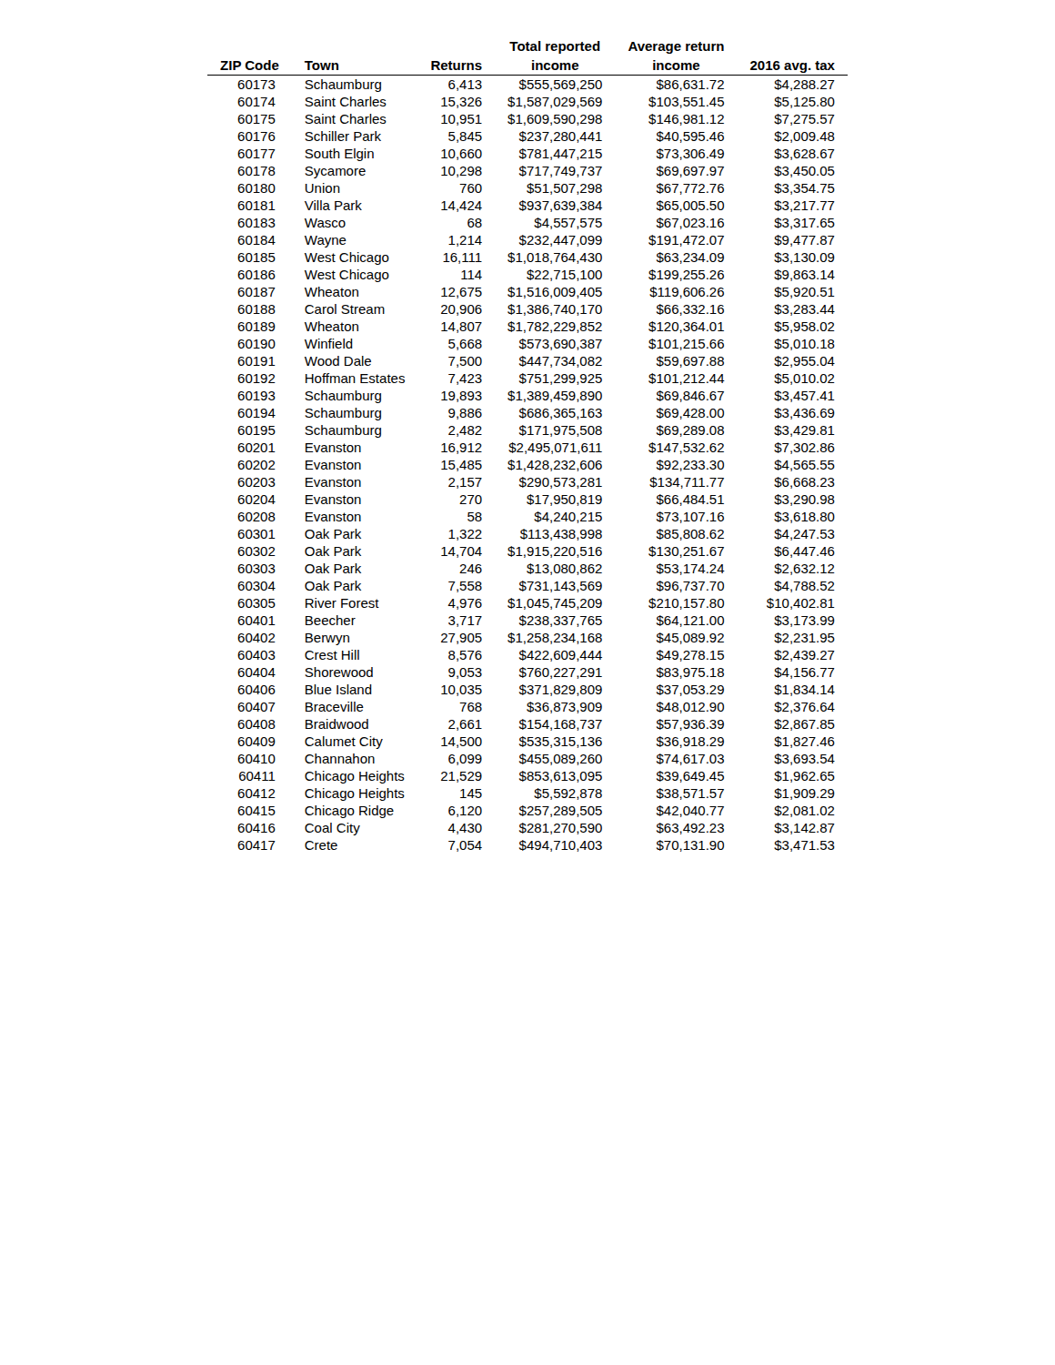| | | | Total reported | Average return | |
| --- | --- | --- | --- | --- | --- |
| ZIP Code | Town | Returns | income | income | 2016 avg. tax |
| 60173 | Schaumburg | 6,413 | $555,569,250 | $86,631.72 | $4,288.27 |
| 60174 | Saint Charles | 15,326 | $1,587,029,569 | $103,551.45 | $5,125.80 |
| 60175 | Saint Charles | 10,951 | $1,609,590,298 | $146,981.12 | $7,275.57 |
| 60176 | Schiller Park | 5,845 | $237,280,441 | $40,595.46 | $2,009.48 |
| 60177 | South Elgin | 10,660 | $781,447,215 | $73,306.49 | $3,628.67 |
| 60178 | Sycamore | 10,298 | $717,749,737 | $69,697.97 | $3,450.05 |
| 60180 | Union | 760 | $51,507,298 | $67,772.76 | $3,354.75 |
| 60181 | Villa Park | 14,424 | $937,639,384 | $65,005.50 | $3,217.77 |
| 60183 | Wasco | 68 | $4,557,575 | $67,023.16 | $3,317.65 |
| 60184 | Wayne | 1,214 | $232,447,099 | $191,472.07 | $9,477.87 |
| 60185 | West Chicago | 16,111 | $1,018,764,430 | $63,234.09 | $3,130.09 |
| 60186 | West Chicago | 114 | $22,715,100 | $199,255.26 | $9,863.14 |
| 60187 | Wheaton | 12,675 | $1,516,009,405 | $119,606.26 | $5,920.51 |
| 60188 | Carol Stream | 20,906 | $1,386,740,170 | $66,332.16 | $3,283.44 |
| 60189 | Wheaton | 14,807 | $1,782,229,852 | $120,364.01 | $5,958.02 |
| 60190 | Winfield | 5,668 | $573,690,387 | $101,215.66 | $5,010.18 |
| 60191 | Wood Dale | 7,500 | $447,734,082 | $59,697.88 | $2,955.04 |
| 60192 | Hoffman Estates | 7,423 | $751,299,925 | $101,212.44 | $5,010.02 |
| 60193 | Schaumburg | 19,893 | $1,389,459,890 | $69,846.67 | $3,457.41 |
| 60194 | Schaumburg | 9,886 | $686,365,163 | $69,428.00 | $3,436.69 |
| 60195 | Schaumburg | 2,482 | $171,975,508 | $69,289.08 | $3,429.81 |
| 60201 | Evanston | 16,912 | $2,495,071,611 | $147,532.62 | $7,302.86 |
| 60202 | Evanston | 15,485 | $1,428,232,606 | $92,233.30 | $4,565.55 |
| 60203 | Evanston | 2,157 | $290,573,281 | $134,711.77 | $6,668.23 |
| 60204 | Evanston | 270 | $17,950,819 | $66,484.51 | $3,290.98 |
| 60208 | Evanston | 58 | $4,240,215 | $73,107.16 | $3,618.80 |
| 60301 | Oak Park | 1,322 | $113,438,998 | $85,808.62 | $4,247.53 |
| 60302 | Oak Park | 14,704 | $1,915,220,516 | $130,251.67 | $6,447.46 |
| 60303 | Oak Park | 246 | $13,080,862 | $53,174.24 | $2,632.12 |
| 60304 | Oak Park | 7,558 | $731,143,569 | $96,737.70 | $4,788.52 |
| 60305 | River Forest | 4,976 | $1,045,745,209 | $210,157.80 | $10,402.81 |
| 60401 | Beecher | 3,717 | $238,337,765 | $64,121.00 | $3,173.99 |
| 60402 | Berwyn | 27,905 | $1,258,234,168 | $45,089.92 | $2,231.95 |
| 60403 | Crest Hill | 8,576 | $422,609,444 | $49,278.15 | $2,439.27 |
| 60404 | Shorewood | 9,053 | $760,227,291 | $83,975.18 | $4,156.77 |
| 60406 | Blue Island | 10,035 | $371,829,809 | $37,053.29 | $1,834.14 |
| 60407 | Braceville | 768 | $36,873,909 | $48,012.90 | $2,376.64 |
| 60408 | Braidwood | 2,661 | $154,168,737 | $57,936.39 | $2,867.85 |
| 60409 | Calumet City | 14,500 | $535,315,136 | $36,918.29 | $1,827.46 |
| 60410 | Channahon | 6,099 | $455,089,260 | $74,617.03 | $3,693.54 |
| 60411 | Chicago Heights | 21,529 | $853,613,095 | $39,649.45 | $1,962.65 |
| 60412 | Chicago Heights | 145 | $5,592,878 | $38,571.57 | $1,909.29 |
| 60415 | Chicago Ridge | 6,120 | $257,289,505 | $42,040.77 | $2,081.02 |
| 60416 | Coal City | 4,430 | $281,270,590 | $63,492.23 | $3,142.87 |
| 60417 | Crete | 7,054 | $494,710,403 | $70,131.90 | $3,471.53 |